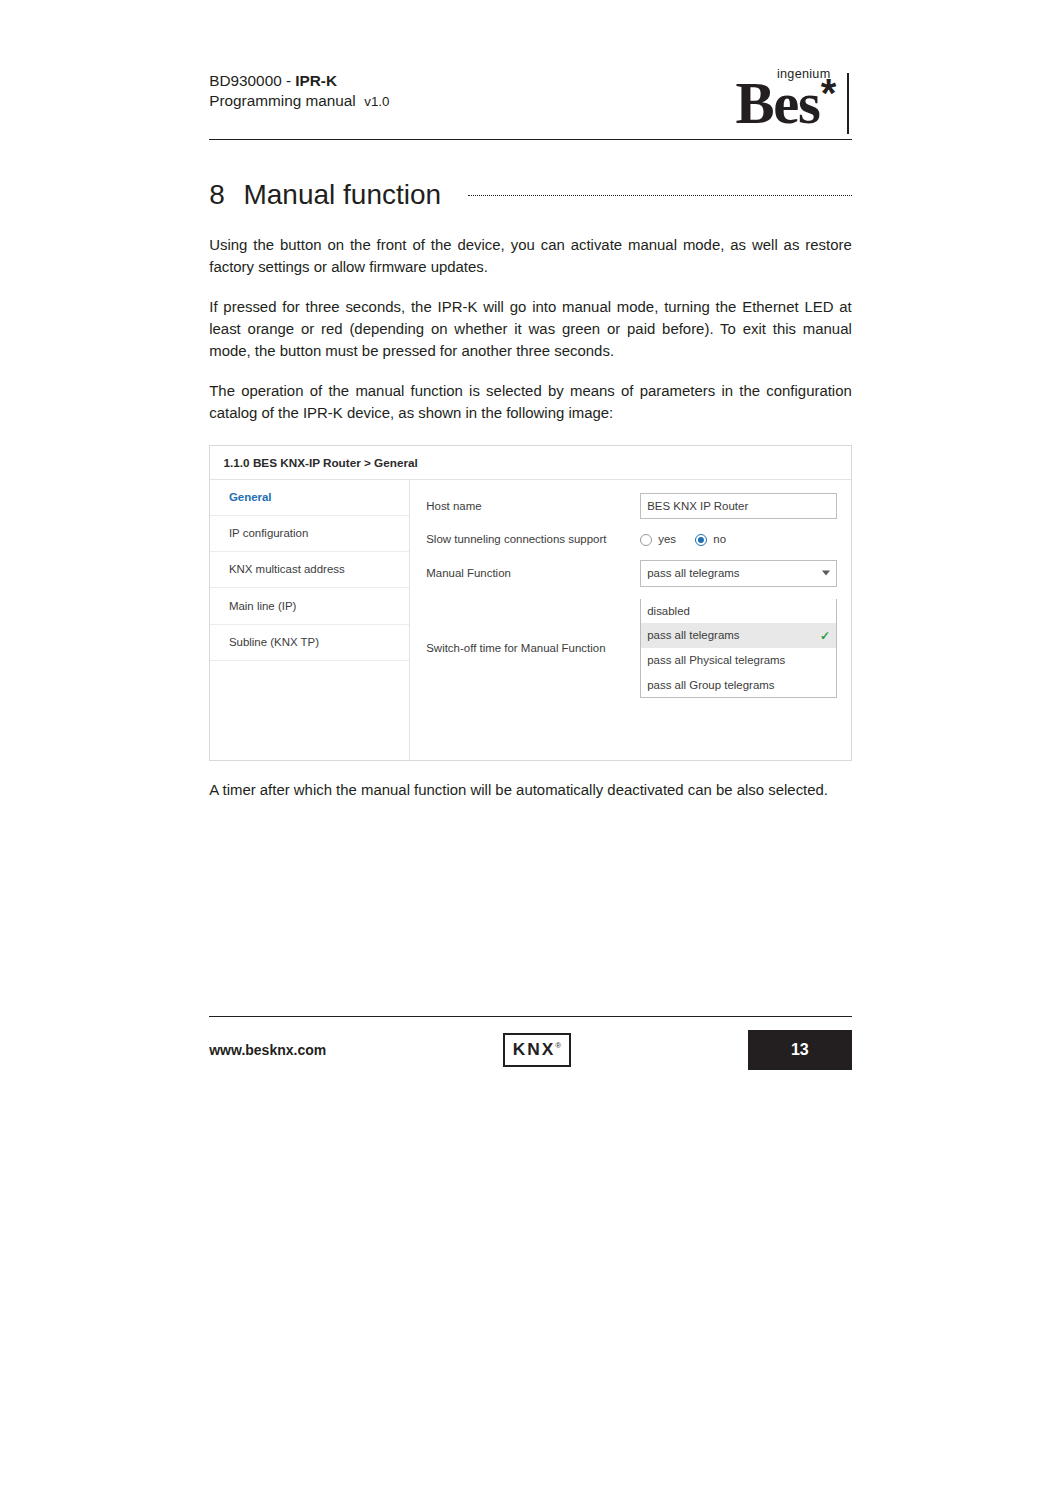BD930000 - IPR-K
Programming manual v1.0
ingenium Bes*
8 Manual function
Using the button on the front of the device, you can activate manual mode, as well as restore factory settings or allow firmware updates.
If pressed for three seconds, the IPR-K will go into manual mode, turning the Ethernet LED at least orange or red (depending on whether it was green or paid before). To exit this manual mode, the button must be pressed for another three seconds.
The operation of the manual function is selected by means of parameters in the configuration catalog of the IPR-K device, as shown in the following image:
1.1.0 BES KNX-IP Router > General
General
IP configuration
KNX multicast address
Main line (IP)
Subline (KNX TP)
Host name
Slow tunneling connections support
yes no
Manual Function
pass all telegrams
Switch-off time for Manual Function
disabled
pass all telegrams✓
pass all Physical telegrams
pass all Group telegrams
A timer after which the manual function will be automatically deactivated can be also selected.
www.besknx.com
KNX®
13